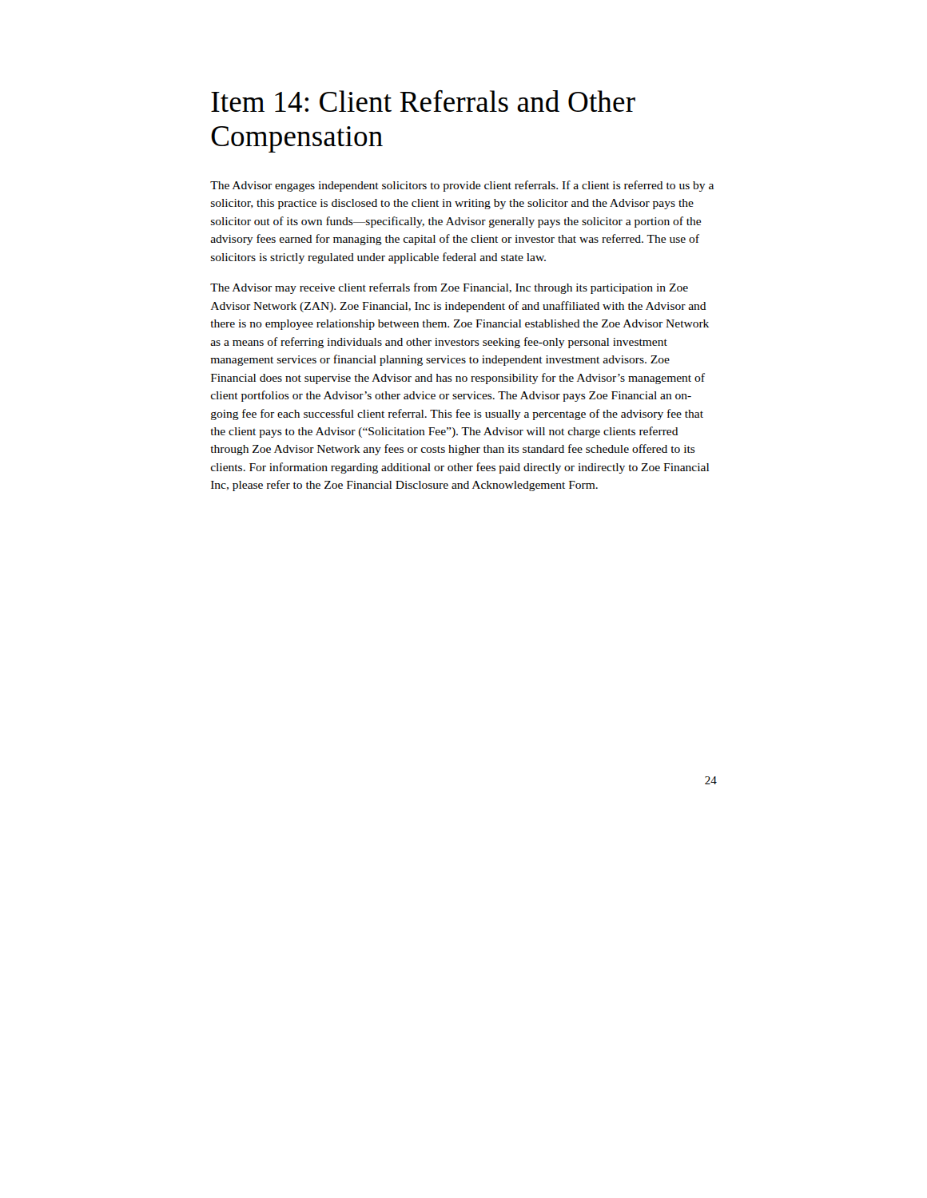Item 14: Client Referrals and Other Compensation
The Advisor engages independent solicitors to provide client referrals. If a client is referred to us by a solicitor, this practice is disclosed to the client in writing by the solicitor and the Advisor pays the solicitor out of its own funds—specifically, the Advisor generally pays the solicitor a portion of the advisory fees earned for managing the capital of the client or investor that was referred. The use of solicitors is strictly regulated under applicable federal and state law.
The Advisor may receive client referrals from Zoe Financial, Inc through its participation in Zoe Advisor Network (ZAN). Zoe Financial, Inc is independent of and unaffiliated with the Advisor and there is no employee relationship between them. Zoe Financial established the Zoe Advisor Network as a means of referring individuals and other investors seeking fee-only personal investment management services or financial planning services to independent investment advisors. Zoe Financial does not supervise the Advisor and has no responsibility for the Advisor’s management of client portfolios or the Advisor’s other advice or services. The Advisor pays Zoe Financial an on-going fee for each successful client referral. This fee is usually a percentage of the advisory fee that the client pays to the Advisor (“Solicitation Fee”). The Advisor will not charge clients referred through Zoe Advisor Network any fees or costs higher than its standard fee schedule offered to its clients. For information regarding additional or other fees paid directly or indirectly to Zoe Financial Inc, please refer to the Zoe Financial Disclosure and Acknowledgement Form.
24